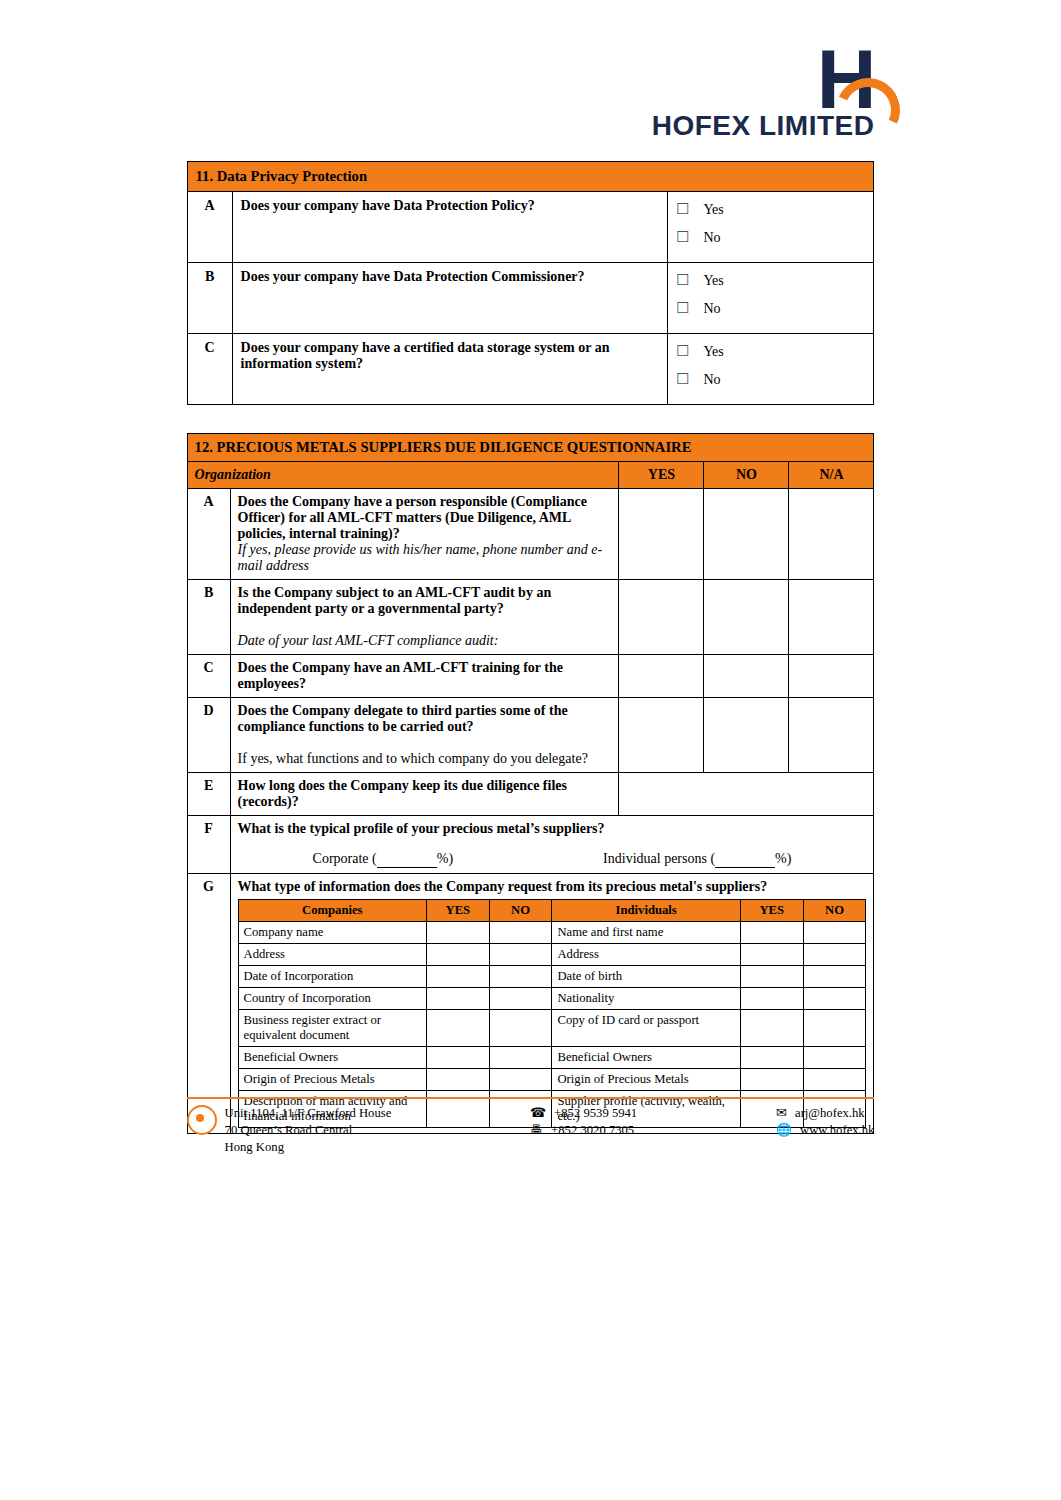H
HOFEX LIMITED
| 11. Data Privacy Protection |
| A | Does your company have Data Protection Policy? | ☐ Yes ☐ No |
| B | Does your company have Data Protection Commissioner? | ☐ Yes ☐ No |
| C | Does your company have a certified data storage system or an information system? | ☐ Yes ☐ No |
| 12. PRECIOUS METALS SUPPLIERS DUE DILIGENCE QUESTIONNAIRE |
| Organization | YES | NO | N/A |
| A | Does the Company have a person responsible (Compliance Officer) for all AML-CFT matters (Due Diligence, AML policies, internal training)? If yes, please provide us with his/her name, phone number and e-mail address | | | |
| B | Is the Company subject to an AML-CFT audit by an independent party or a governmental party? Date of your last AML-CFT compliance audit: | | | |
| C | Does the Company have an AML-CFT training for the employees? | | | |
| D | Does the Company delegate to third parties some of the compliance functions to be carried out? If yes, what functions and to which company do you delegate? | | | |
| E | How long does the Company keep its due diligence files (records)? | |
| F | What is the typical profile of your precious metal’s suppliers? Corporate ( %) Individual persons ( %) |
| G | What type of information does the Company request from its precious metal's suppliers? / Companies / YES / NO / Individuals / YES / NO / / --- / --- / --- / --- / --- / --- / / Company name / / / Name and first name / / / / Address / / / Address / / / / Date of Incorporation / / / Date of birth / / / / Country of Incorporation / / / Nationality / / / / Business register extract or equivalent document / / / Copy of ID card or passport / / / / Beneficial Owners / / / Beneficial Owners / / / / Origin of Precious Metals / / / Origin of Precious Metals / / / / Description of main activity and financial information / / / Supplier profile (activity, wealth, etc.) / / / |
Unit 1104, 11/F Crawford House
70 Queen’s Road Central
Hong Kong
☎ +852 9539 5941
🖶 +852 3020 7305
✉ arj@hofex.hk
🌐 www.hofex.hk